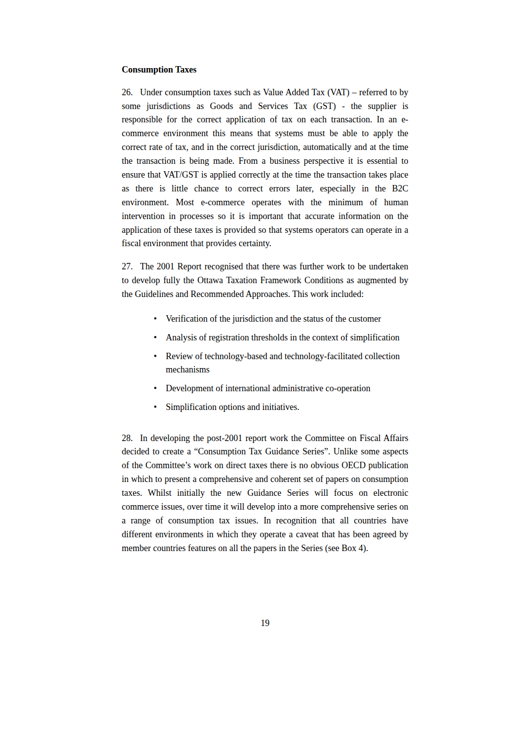Consumption Taxes
26. Under consumption taxes such as Value Added Tax (VAT) – referred to by some jurisdictions as Goods and Services Tax (GST) - the supplier is responsible for the correct application of tax on each transaction. In an e-commerce environment this means that systems must be able to apply the correct rate of tax, and in the correct jurisdiction, automatically and at the time the transaction is being made. From a business perspective it is essential to ensure that VAT/GST is applied correctly at the time the transaction takes place as there is little chance to correct errors later, especially in the B2C environment. Most e-commerce operates with the minimum of human intervention in processes so it is important that accurate information on the application of these taxes is provided so that systems operators can operate in a fiscal environment that provides certainty.
27. The 2001 Report recognised that there was further work to be undertaken to develop fully the Ottawa Taxation Framework Conditions as augmented by the Guidelines and Recommended Approaches. This work included:
Verification of the jurisdiction and the status of the customer
Analysis of registration thresholds in the context of simplification
Review of technology-based and technology-facilitated collection mechanisms
Development of international administrative co-operation
Simplification options and initiatives.
28. In developing the post-2001 report work the Committee on Fiscal Affairs decided to create a “Consumption Tax Guidance Series”. Unlike some aspects of the Committee’s work on direct taxes there is no obvious OECD publication in which to present a comprehensive and coherent set of papers on consumption taxes. Whilst initially the new Guidance Series will focus on electronic commerce issues, over time it will develop into a more comprehensive series on a range of consumption tax issues. In recognition that all countries have different environments in which they operate a caveat that has been agreed by member countries features on all the papers in the Series (see Box 4).
19